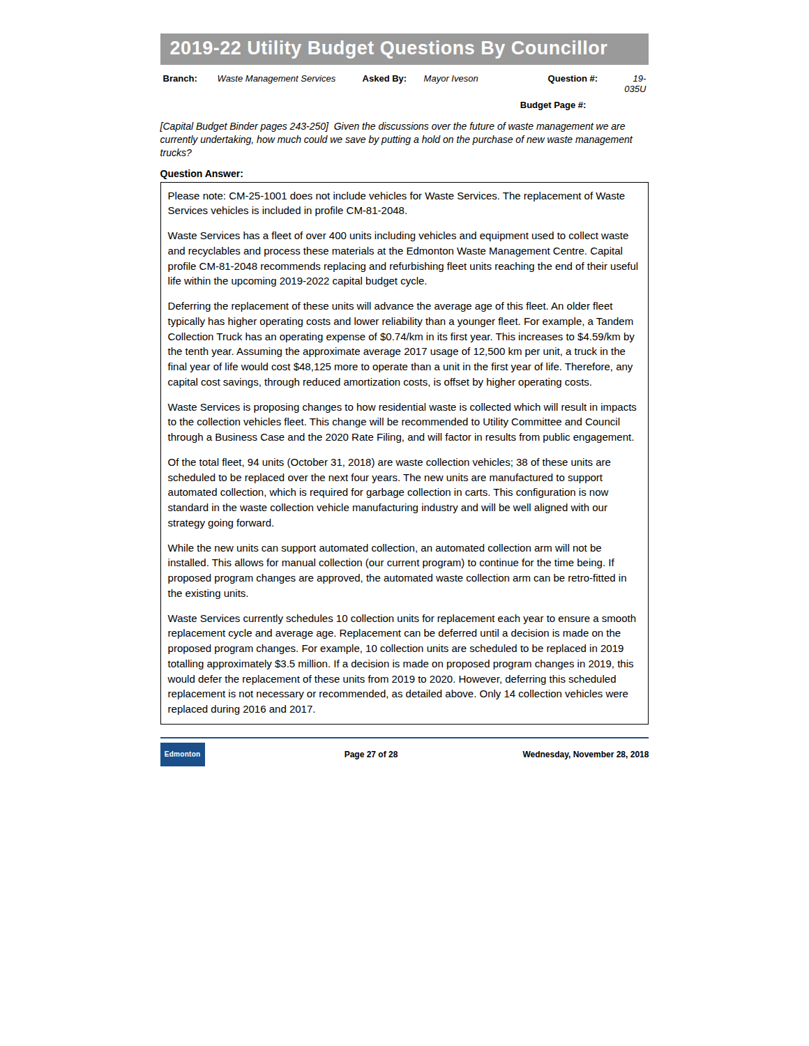2019-22 Utility Budget Questions By Councillor
| Branch: | Waste Management Services | Asked By: | Mayor Iveson | Question #: | 19-035U |
Budget Page #:
[Capital Budget Binder pages 243-250] Given the discussions over the future of waste management we are currently undertaking, how much could we save by putting a hold on the purchase of new waste management trucks?
Question Answer:
Please note: CM-25-1001 does not include vehicles for Waste Services. The replacement of Waste Services vehicles is included in profile CM-81-2048.
Waste Services has a fleet of over 400 units including vehicles and equipment used to collect waste and recyclables and process these materials at the Edmonton Waste Management Centre. Capital profile CM-81-2048 recommends replacing and refurbishing fleet units reaching the end of their useful life within the upcoming 2019-2022 capital budget cycle.
Deferring the replacement of these units will advance the average age of this fleet. An older fleet typically has higher operating costs and lower reliability than a younger fleet. For example, a Tandem Collection Truck has an operating expense of $0.74/km in its first year. This increases to $4.59/km by the tenth year. Assuming the approximate average 2017 usage of 12,500 km per unit, a truck in the final year of life would cost $48,125 more to operate than a unit in the first year of life. Therefore, any capital cost savings, through reduced amortization costs, is offset by higher operating costs.
Waste Services is proposing changes to how residential waste is collected which will result in impacts to the collection vehicles fleet. This change will be recommended to Utility Committee and Council through a Business Case and the 2020 Rate Filing, and will factor in results from public engagement.
Of the total fleet, 94 units (October 31, 2018) are waste collection vehicles; 38 of these units are scheduled to be replaced over the next four years. The new units are manufactured to support automated collection, which is required for garbage collection in carts. This configuration is now standard in the waste collection vehicle manufacturing industry and will be well aligned with our strategy going forward.
While the new units can support automated collection, an automated collection arm will not be installed. This allows for manual collection (our current program) to continue for the time being. If proposed program changes are approved, the automated waste collection arm can be retro-fitted in the existing units.
Waste Services currently schedules 10 collection units for replacement each year to ensure a smooth replacement cycle and average age. Replacement can be deferred until a decision is made on the proposed program changes. For example, 10 collection units are scheduled to be replaced in 2019 totalling approximately $3.5 million. If a decision is made on proposed program changes in 2019, this would defer the replacement of these units from 2019 to 2020. However, deferring this scheduled replacement is not necessary or recommended, as detailed above. Only 14 collection vehicles were replaced during 2016 and 2017.
Edmonton
Page 27 of 28
Wednesday, November 28, 2018